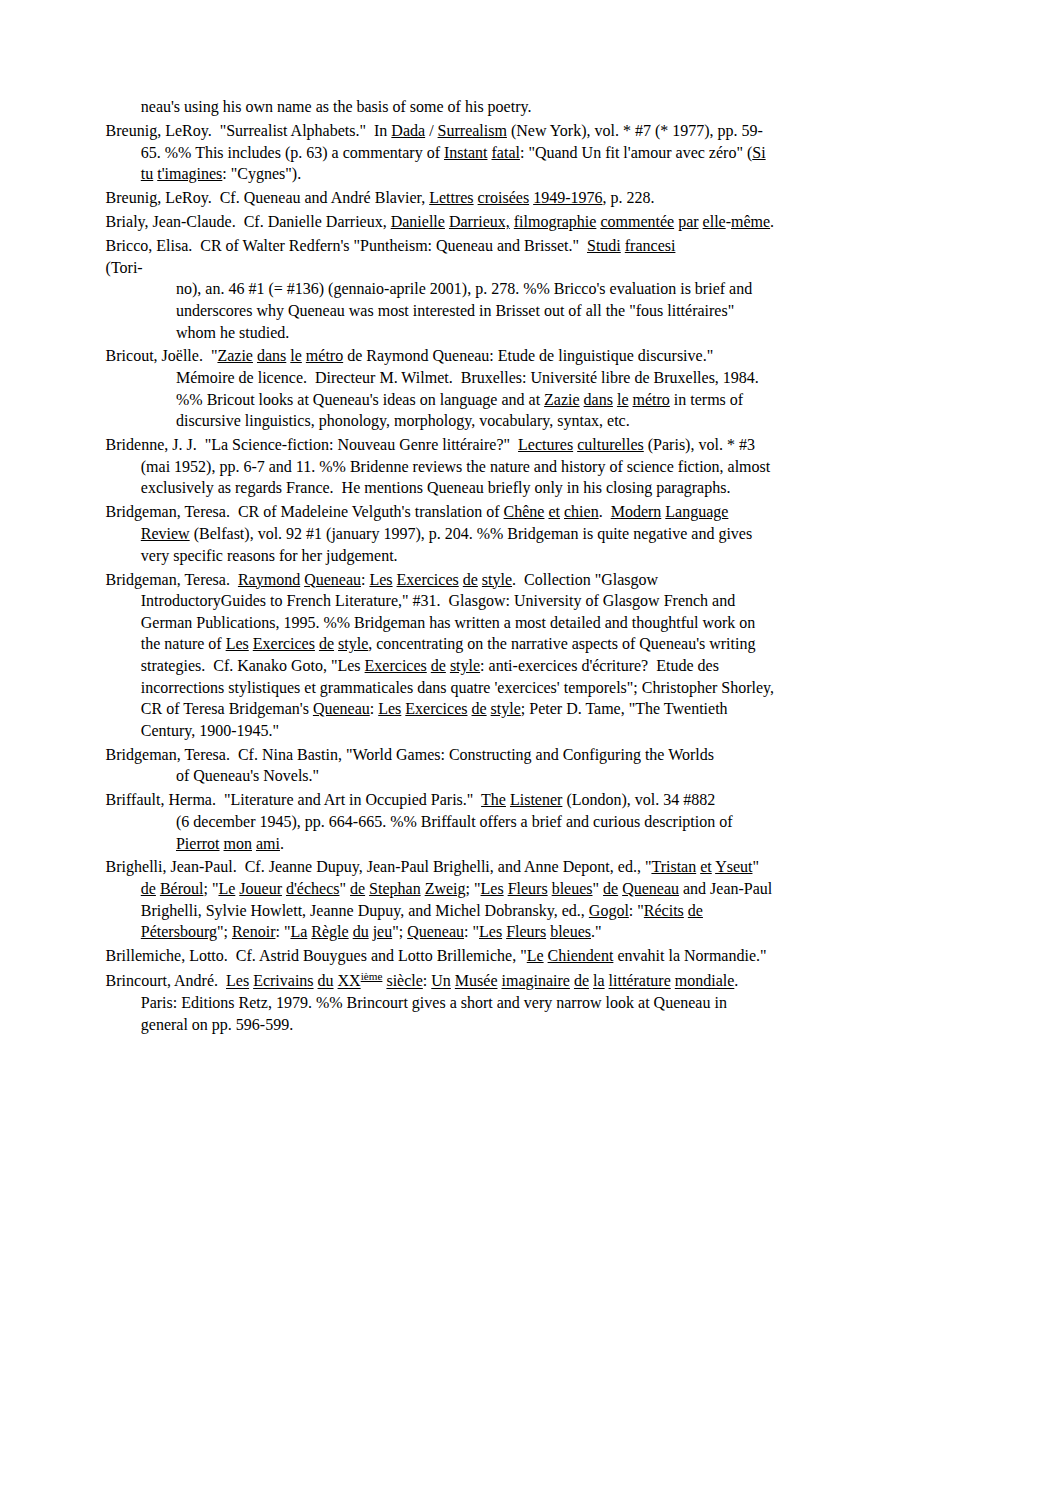neau's using his own name as the basis of some of his poetry.
Breunig, LeRoy. "Surrealist Alphabets." In Dada / Surrealism (New York), vol. * #7 (* 1977), pp. 59-65. %% This includes (p. 63) a commentary of Instant fatal: "Quand Un fit l'amour avec zéro" (Si tu t'imagines: "Cygnes").
Breunig, LeRoy. Cf. Queneau and André Blavier, Lettres croisées 1949-1976, p. 228.
Brialy, Jean-Claude. Cf. Danielle Darrieux, Danielle Darrieux, filmographie commentée par elle-même.
Bricco, Elisa. CR of Walter Redfern's "Puntheism: Queneau and Brisset." Studi francesi
(Tori-
no), an. 46 #1 (= #136) (gennaio-aprile 2001), p. 278. %% Bricco's evaluation is brief and underscores why Queneau was most interested in Brisset out of all the "fous littéraires" whom he studied.
Bricout, Joëlle. "Zazie dans le métro de Raymond Queneau: Etude de linguistique discursive."
Mémoire de licence. Directeur M. Wilmet. Bruxelles: Université libre de Bruxelles, 1984. %% Bricout looks at Queneau's ideas on language and at Zazie dans le métro in terms of discursive linguistics, phonology, morphology, vocabulary, syntax, etc.
Bridenne, J. J. "La Science-fiction: Nouveau Genre littéraire?" Lectures culturelles (Paris), vol. * #3 (mai 1952), pp. 6-7 and 11. %% Bridenne reviews the nature and history of science fiction, almost exclusively as regards France. He mentions Queneau briefly only in his closing paragraphs.
Bridgeman, Teresa. CR of Madeleine Velguth's translation of Chêne et chien. Modern Language Review (Belfast), vol. 92 #1 (january 1997), p. 204. %% Bridgeman is quite negative and gives very specific reasons for her judgement.
Bridgeman, Teresa. Raymond Queneau: Les Exercices de style. Collection "Glasgow IntroductoryGuides to French Literature," #31. Glasgow: University of Glasgow French and German Publications, 1995. %% Bridgeman has written a most detailed and thoughtful work on the nature of Les Exercices de style, concentrating on the narrative aspects of Queneau's writing strategies. Cf. Kanako Goto, "Les Exercices de style: anti-exercices d'écriture? Etude des incorrections stylistiques et grammaticales dans quatre 'exercices' temporels"; Christopher Shorley, CR of Teresa Bridgeman's Queneau: Les Exercices de style; Peter D. Tame, "The Twentieth Century, 1900-1945."
Bridgeman, Teresa. Cf. Nina Bastin, "World Games: Constructing and Configuring the Worlds
of Queneau's Novels."
Briffault, Herma. "Literature and Art in Occupied Paris." The Listener (London), vol. 34 #882
(6 december 1945), pp. 664-665. %% Briffault offers a brief and curious description of Pierrot mon ami.
Brighelli, Jean-Paul. Cf. Jeanne Dupuy, Jean-Paul Brighelli, and Anne Depont, ed., "Tristan et Yseut" de Béroul; "Le Joueur d'échecs" de Stephan Zweig; "Les Fleurs bleues" de Queneau and Jean-Paul Brighelli, Sylvie Howlett, Jeanne Dupuy, and Michel Dobransky, ed., Gogol: "Récits de Pétersbourg"; Renoir: "La Règle du jeu"; Queneau: "Les Fleurs bleues."
Brillemiche, Lotto. Cf. Astrid Bouygues and Lotto Brillemiche, "Le Chiendent envahit la Normandie."
Brincourt, André. Les Ecrivains du XXième siècle: Un Musée imaginaire de la littérature mondiale. Paris: Editions Retz, 1979. %% Brincourt gives a short and very narrow look at Queneau in general on pp. 596-599.